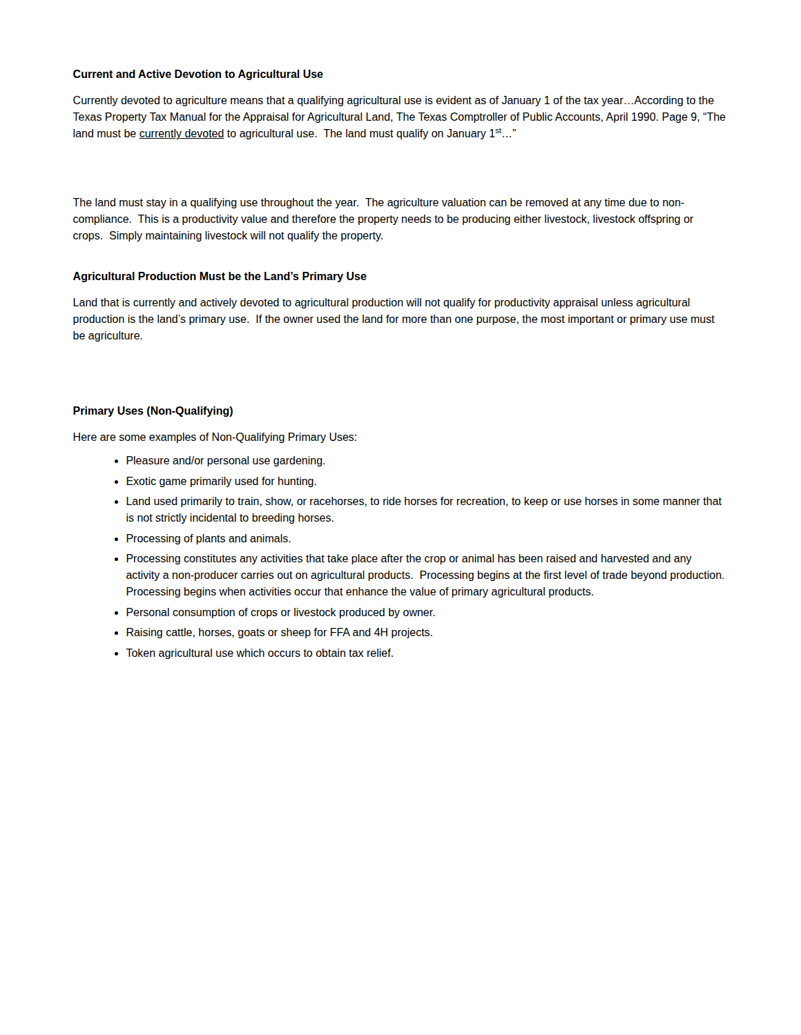Current and Active Devotion to Agricultural Use
Currently devoted to agriculture means that a qualifying agricultural use is evident as of January 1 of the tax year…According to the Texas Property Tax Manual for the Appraisal for Agricultural Land, The Texas Comptroller of Public Accounts, April 1990. Page 9, “The land must be currently devoted to agricultural use. The land must qualify on January 1st…”
The land must stay in a qualifying use throughout the year. The agriculture valuation can be removed at any time due to non-compliance. This is a productivity value and therefore the property needs to be producing either livestock, livestock offspring or crops. Simply maintaining livestock will not qualify the property.
Agricultural Production Must be the Land’s Primary Use
Land that is currently and actively devoted to agricultural production will not qualify for productivity appraisal unless agricultural production is the land’s primary use. If the owner used the land for more than one purpose, the most important or primary use must be agriculture.
Primary Uses (Non-Qualifying)
Here are some examples of Non-Qualifying Primary Uses:
Pleasure and/or personal use gardening.
Exotic game primarily used for hunting.
Land used primarily to train, show, or racehorses, to ride horses for recreation, to keep or use horses in some manner that is not strictly incidental to breeding horses.
Processing of plants and animals.
Processing constitutes any activities that take place after the crop or animal has been raised and harvested and any activity a non-producer carries out on agricultural products. Processing begins at the first level of trade beyond production. Processing begins when activities occur that enhance the value of primary agricultural products.
Personal consumption of crops or livestock produced by owner.
Raising cattle, horses, goats or sheep for FFA and 4H projects.
Token agricultural use which occurs to obtain tax relief.